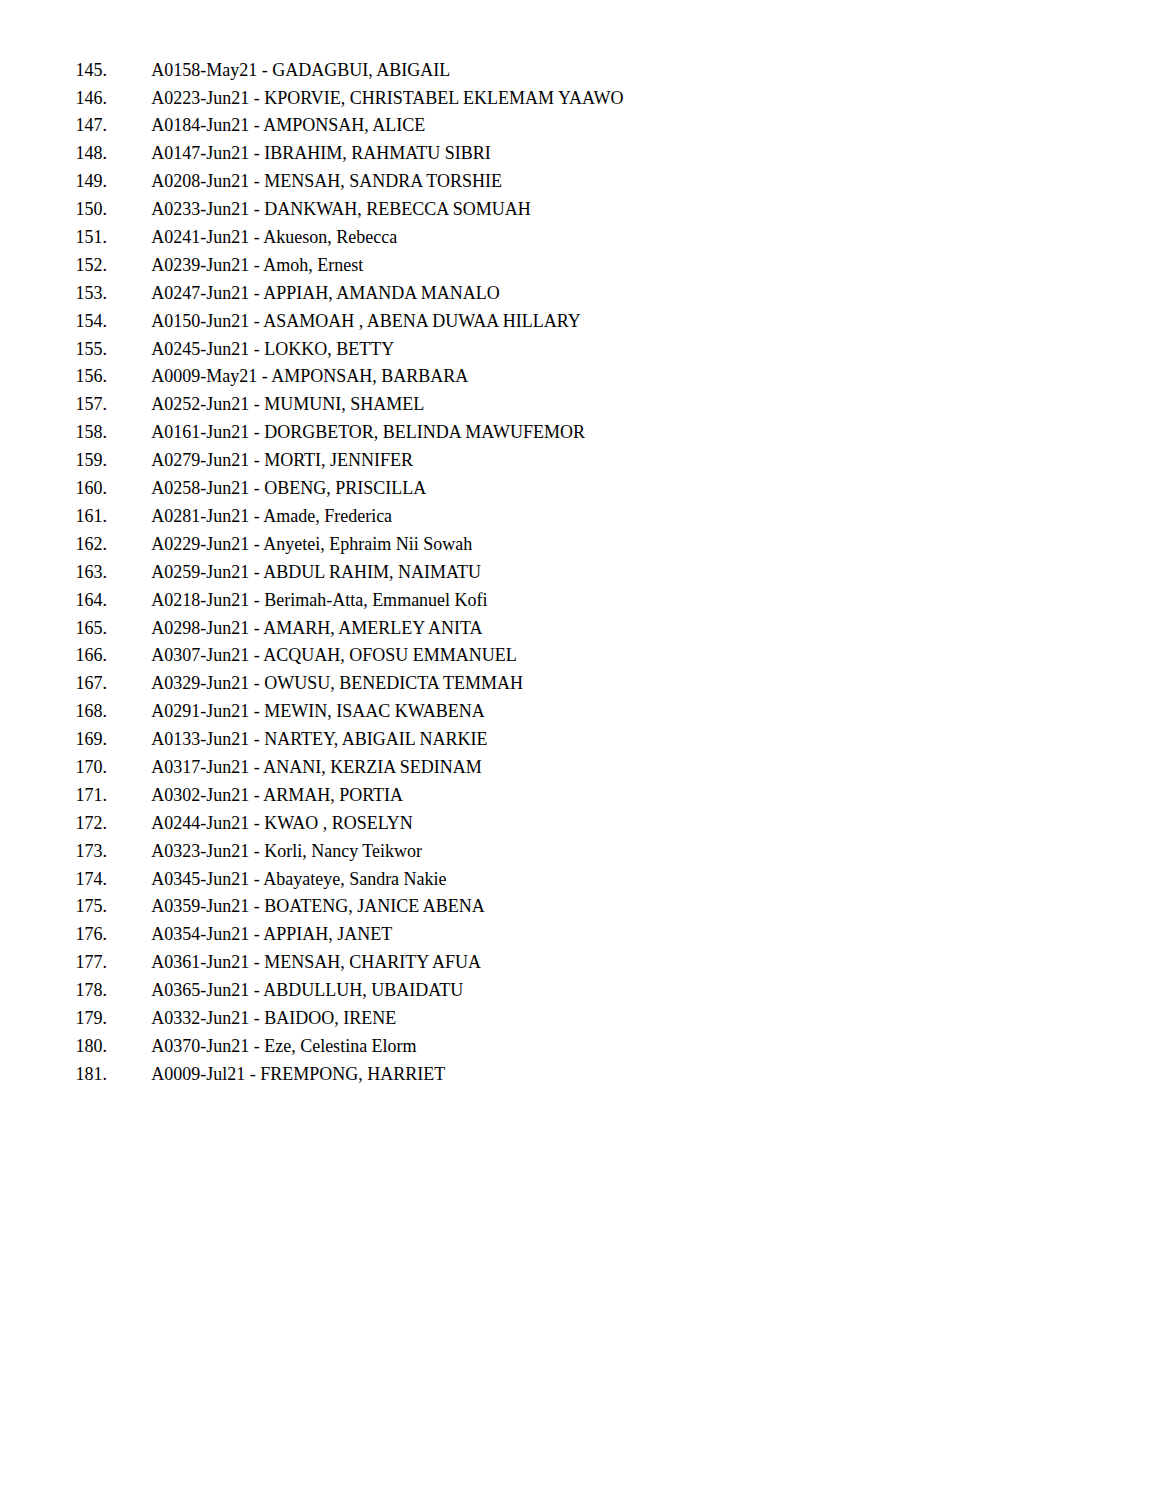A0158-May21 - GADAGBUI, ABIGAIL
A0223-Jun21 - KPORVIE, CHRISTABEL EKLEMAM YAAWO
A0184-Jun21 - AMPONSAH, ALICE
A0147-Jun21 - IBRAHIM, RAHMATU SIBRI
A0208-Jun21 - MENSAH, SANDRA TORSHIE
A0233-Jun21 - DANKWAH, REBECCA SOMUAH
A0241-Jun21 - Akueson, Rebecca
A0239-Jun21 - Amoh, Ernest
A0247-Jun21 - APPIAH, AMANDA MANALO
A0150-Jun21 - ASAMOAH , ABENA DUWAA HILLARY
A0245-Jun21 - LOKKO, BETTY
A0009-May21 - AMPONSAH, BARBARA
A0252-Jun21 - MUMUNI, SHAMEL
A0161-Jun21 - DORGBETOR, BELINDA MAWUFEMOR
A0279-Jun21 - MORTI, JENNIFER
A0258-Jun21 - OBENG, PRISCILLA
A0281-Jun21 - Amade, Frederica
A0229-Jun21 - Anyetei, Ephraim Nii Sowah
A0259-Jun21 - ABDUL RAHIM, NAIMATU
A0218-Jun21 - Berimah-Atta, Emmanuel Kofi
A0298-Jun21 - AMARH, AMERLEY ANITA
A0307-Jun21 - ACQUAH, OFOSU EMMANUEL
A0329-Jun21 - OWUSU, BENEDICTA TEMMAH
A0291-Jun21 - MEWIN, ISAAC KWABENA
A0133-Jun21 - NARTEY, ABIGAIL NARKIE
A0317-Jun21 - ANANI, KERZIA SEDINAM
A0302-Jun21 - ARMAH, PORTIA
A0244-Jun21 - KWAO , ROSELYN
A0323-Jun21 - Korli, Nancy Teikwor
A0345-Jun21 - Abayateye, Sandra Nakie
A0359-Jun21 - BOATENG, JANICE ABENA
A0354-Jun21 - APPIAH, JANET
A0361-Jun21 - MENSAH, CHARITY AFUA
A0365-Jun21 - ABDULLUH, UBAIDATU
A0332-Jun21 - BAIDOO, IRENE
A0370-Jun21 - Eze, Celestina Elorm
A0009-Jul21 - FREMPONG, HARRIET